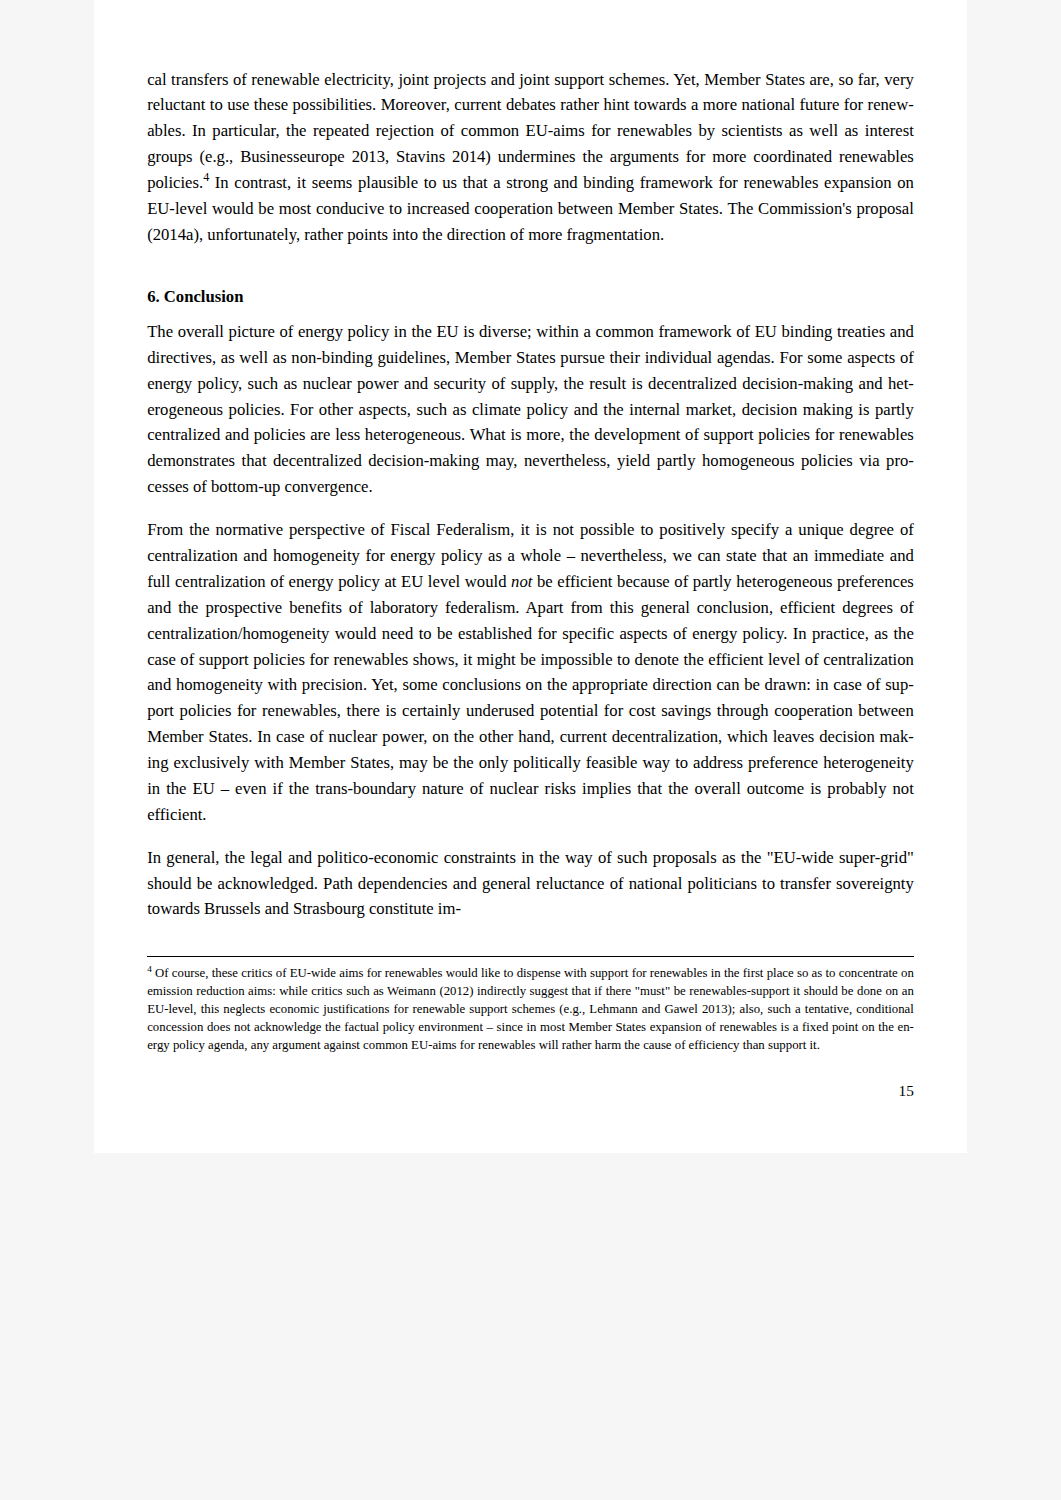cal transfers of renewable electricity, joint projects and joint support schemes. Yet, Member States are, so far, very reluctant to use these possibilities. Moreover, current debates rather hint towards a more national future for renewables. In particular, the repeated rejection of common EU-aims for renewables by scientists as well as interest groups (e.g., Businesseurope 2013, Stavins 2014) undermines the arguments for more coordinated renewables policies.4 In contrast, it seems plausible to us that a strong and binding framework for renewables expansion on EU-level would be most conducive to increased cooperation between Member States. The Commission's proposal (2014a), unfortunately, rather points into the direction of more fragmentation.
6. Conclusion
The overall picture of energy policy in the EU is diverse; within a common framework of EU binding treaties and directives, as well as non-binding guidelines, Member States pursue their individual agendas. For some aspects of energy policy, such as nuclear power and security of supply, the result is decentralized decision-making and heterogeneous policies. For other aspects, such as climate policy and the internal market, decision making is partly centralized and policies are less heterogeneous. What is more, the development of support policies for renewables demonstrates that decentralized decision-making may, nevertheless, yield partly homogeneous policies via processes of bottom-up convergence.
From the normative perspective of Fiscal Federalism, it is not possible to positively specify a unique degree of centralization and homogeneity for energy policy as a whole – nevertheless, we can state that an immediate and full centralization of energy policy at EU level would not be efficient because of partly heterogeneous preferences and the prospective benefits of laboratory federalism. Apart from this general conclusion, efficient degrees of centralization/homogeneity would need to be established for specific aspects of energy policy. In practice, as the case of support policies for renewables shows, it might be impossible to denote the efficient level of centralization and homogeneity with precision. Yet, some conclusions on the appropriate direction can be drawn: in case of support policies for renewables, there is certainly underused potential for cost savings through cooperation between Member States. In case of nuclear power, on the other hand, current decentralization, which leaves decision making exclusively with Member States, may be the only politically feasible way to address preference heterogeneity in the EU – even if the trans-boundary nature of nuclear risks implies that the overall outcome is probably not efficient.
In general, the legal and politico-economic constraints in the way of such proposals as the "EU-wide super-grid" should be acknowledged. Path dependencies and general reluctance of national politicians to transfer sovereignty towards Brussels and Strasbourg constitute im-
4 Of course, these critics of EU-wide aims for renewables would like to dispense with support for renewables in the first place so as to concentrate on emission reduction aims: while critics such as Weimann (2012) indirectly suggest that if there "must" be renewables-support it should be done on an EU-level, this neglects economic justifications for renewable support schemes (e.g., Lehmann and Gawel 2013); also, such a tentative, conditional concession does not acknowledge the factual policy environment – since in most Member States expansion of renewables is a fixed point on the energy policy agenda, any argument against common EU-aims for renewables will rather harm the cause of efficiency than support it.
15